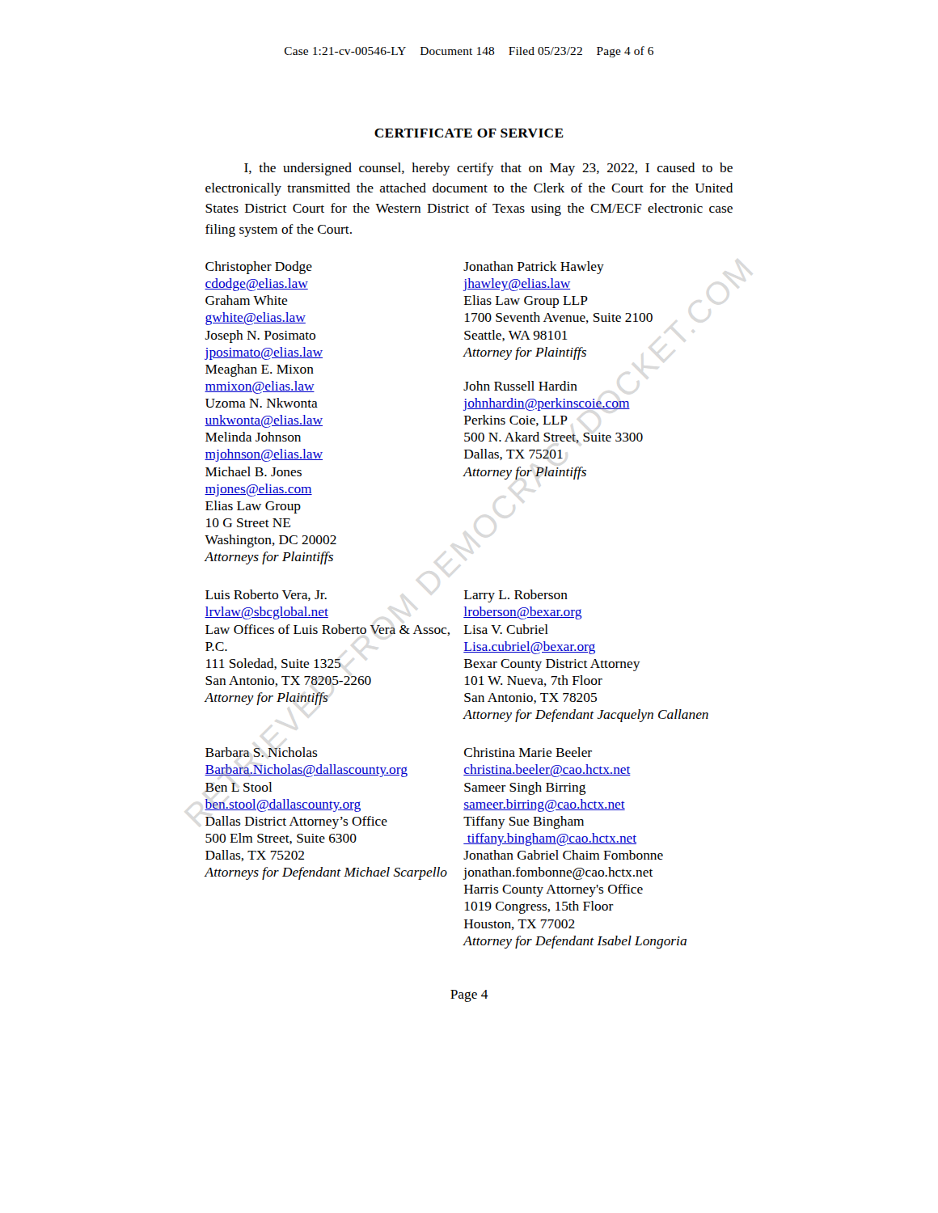RETRIEVED FROM DEMOCRACYDOCKET.COM
Case 1:21-cv-00546-LY Document 148 Filed 05/23/22 Page 4 of 6
CERTIFICATE OF SERVICE
I, the undersigned counsel, hereby certify that on May 23, 2022, I caused to be electronically transmitted the attached document to the Clerk of the Court for the United States District Court for the Western District of Texas using the CM/ECF electronic case filing system of the Court.
| Christopher Dodge cdodge@elias.law Graham White gwhite@elias.law Joseph N. Posimato jposimato@elias.law Meaghan E. Mixon mmixon@elias.law Uzoma N. Nkwonta unkwonta@elias.law Melinda Johnson mjohnson@elias.law Michael B. Jones mjones@elias.com Elias Law Group 10 G Street NE Washington, DC 20002 Attorneys for Plaintiffs | Jonathan Patrick Hawley jhawley@elias.law Elias Law Group LLP 1700 Seventh Avenue, Suite 2100 Seattle, WA 98101 Attorney for Plaintiffs John Russell Hardin johnhardin@perkinscoie.com Perkins Coie, LLP 500 N. Akard Street, Suite 3300 Dallas, TX 75201 Attorney for Plaintiffs |
| Luis Roberto Vera, Jr. lrvlaw@sbcglobal.net Law Offices of Luis Roberto Vera & Assoc, P.C. 111 Soledad, Suite 1325 San Antonio, TX 78205-2260 Attorney for Plaintiffs | Larry L. Roberson lroberson@bexar.org Lisa V. Cubriel Lisa.cubriel@bexar.org Bexar County District Attorney 101 W. Nueva, 7th Floor San Antonio, TX 78205 Attorney for Defendant Jacquelyn Callanen |
| Barbara S. Nicholas Barbara.Nicholas@dallascounty.org Ben L Stool ben.stool@dallascounty.org Dallas District Attorney’s Office 500 Elm Street, Suite 6300 Dallas, TX 75202 Attorneys for Defendant Michael Scarpello | Christina Marie Beeler christina.beeler@cao.hctx.net Sameer Singh Birring sameer.birring@cao.hctx.net Tiffany Sue Bingham tiffany.bingham@cao.hctx.net Jonathan Gabriel Chaim Fombonne jonathan.fombonne@cao.hctx.net Harris County Attorney's Office 1019 Congress, 15th Floor Houston, TX 77002 Attorney for Defendant Isabel Longoria |
Page 4